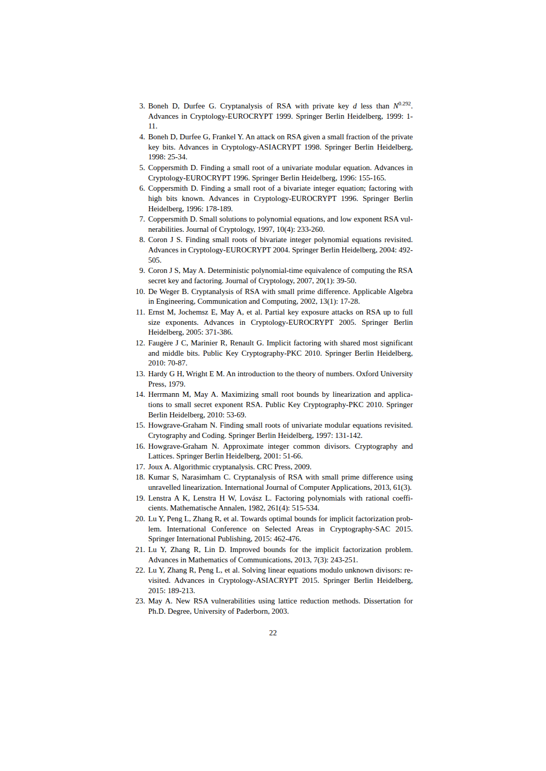3. Boneh D, Durfee G. Cryptanalysis of RSA with private key d less than N0.292. Advances in Cryptology-EUROCRYPT 1999. Springer Berlin Heidelberg, 1999: 1-11.
4. Boneh D, Durfee G, Frankel Y. An attack on RSA given a small fraction of the private key bits. Advances in Cryptology-ASIACRYPT 1998. Springer Berlin Heidelberg, 1998: 25-34.
5. Coppersmith D. Finding a small root of a univariate modular equation. Advances in Cryptology-EUROCRYPT 1996. Springer Berlin Heidelberg, 1996: 155-165.
6. Coppersmith D. Finding a small root of a bivariate integer equation; factoring with high bits known. Advances in Cryptology-EUROCRYPT 1996. Springer Berlin Heidelberg, 1996: 178-189.
7. Coppersmith D. Small solutions to polynomial equations, and low exponent RSA vulnerabilities. Journal of Cryptology, 1997, 10(4): 233-260.
8. Coron J S. Finding small roots of bivariate integer polynomial equations revisited. Advances in Cryptology-EUROCRYPT 2004. Springer Berlin Heidelberg, 2004: 492-505.
9. Coron J S, May A. Deterministic polynomial-time equivalence of computing the RSA secret key and factoring. Journal of Cryptology, 2007, 20(1): 39-50.
10. De Weger B. Cryptanalysis of RSA with small prime difference. Applicable Algebra in Engineering, Communication and Computing, 2002, 13(1): 17-28.
11. Ernst M, Jochemsz E, May A, et al. Partial key exposure attacks on RSA up to full size exponents. Advances in Cryptology-EUROCRYPT 2005. Springer Berlin Heidelberg, 2005: 371-386.
12. Faugère J C, Marinier R, Renault G. Implicit factoring with shared most significant and middle bits. Public Key Cryptography-PKC 2010. Springer Berlin Heidelberg, 2010: 70-87.
13. Hardy G H, Wright E M. An introduction to the theory of numbers. Oxford University Press, 1979.
14. Herrmann M, May A. Maximizing small root bounds by linearization and applications to small secret exponent RSA. Public Key Cryptography-PKC 2010. Springer Berlin Heidelberg, 2010: 53-69.
15. Howgrave-Graham N. Finding small roots of univariate modular equations revisited. Crytography and Coding. Springer Berlin Heidelberg, 1997: 131-142.
16. Howgrave-Graham N. Approximate integer common divisors. Cryptography and Lattices. Springer Berlin Heidelberg, 2001: 51-66.
17. Joux A. Algorithmic cryptanalysis. CRC Press, 2009.
18. Kumar S, Narasimham C. Cryptanalysis of RSA with small prime difference using unravelled linearization. International Journal of Computer Applications, 2013, 61(3).
19. Lenstra A K, Lenstra H W, Lovász L. Factoring polynomials with rational coefficients. Mathematische Annalen, 1982, 261(4): 515-534.
20. Lu Y, Peng L, Zhang R, et al. Towards optimal bounds for implicit factorization problem. International Conference on Selected Areas in Cryptography-SAC 2015. Springer International Publishing, 2015: 462-476.
21. Lu Y, Zhang R, Lin D. Improved bounds for the implicit factorization problem. Advances in Mathematics of Communications, 2013, 7(3): 243-251.
22. Lu Y, Zhang R, Peng L, et al. Solving linear equations modulo unknown divisors: revisited. Advances in Cryptology-ASIACRYPT 2015. Springer Berlin Heidelberg, 2015: 189-213.
23. May A. New RSA vulnerabilities using lattice reduction methods. Dissertation for Ph.D. Degree, University of Paderborn, 2003.
22